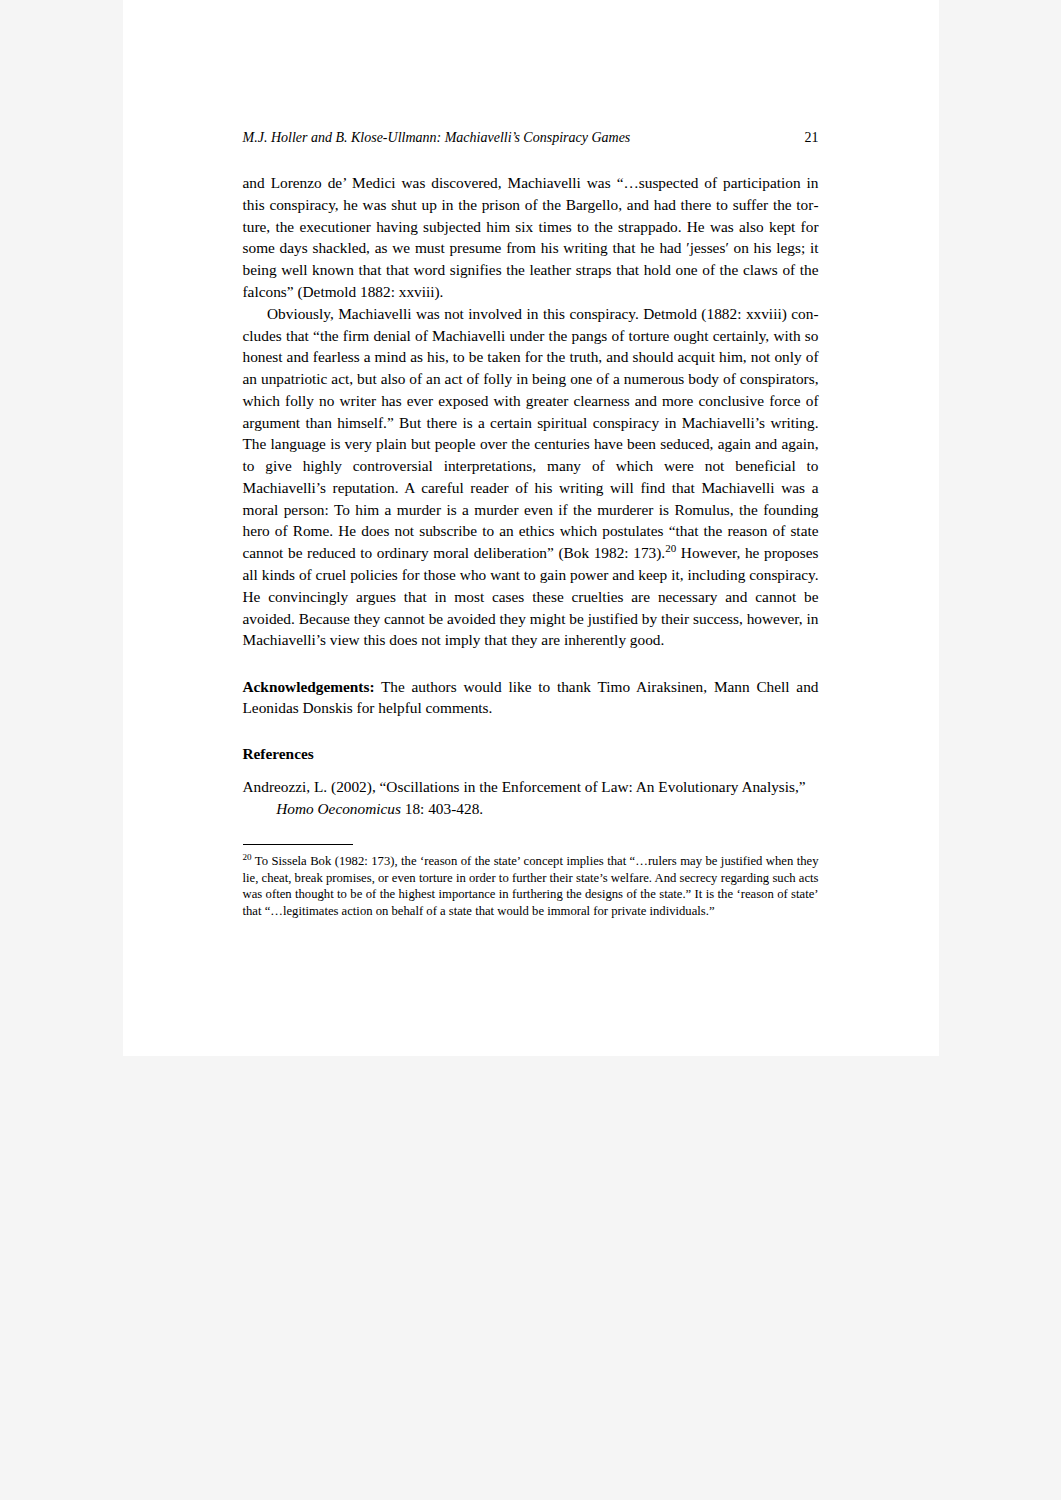M.J. Holler and B. Klose-Ullmann: Machiavelli’s Conspiracy Games 21
and Lorenzo de’ Medici was discovered, Machiavelli was “…suspected of participation in this conspiracy, he was shut up in the prison of the Bargello, and had there to suffer the torture, the executioner having subjected him six times to the strappado. He was also kept for some days shackled, as we must presume from his writing that he had ′jesses′ on his legs; it being well known that that word signifies the leather straps that hold one of the claws of the falcons” (Detmold 1882: xxviii).
Obviously, Machiavelli was not involved in this conspiracy. Detmold (1882: xxviii) concludes that “the firm denial of Machiavelli under the pangs of torture ought certainly, with so honest and fearless a mind as his, to be taken for the truth, and should acquit him, not only of an unpatriotic act, but also of an act of folly in being one of a numerous body of conspirators, which folly no writer has ever exposed with greater clearness and more conclusive force of argument than himself.” But there is a certain spiritual conspiracy in Machiavelli’s writing. The language is very plain but people over the centuries have been seduced, again and again, to give highly controversial interpretations, many of which were not beneficial to Machiavelli’s reputation. A careful reader of his writing will find that Machiavelli was a moral person: To him a murder is a murder even if the murderer is Romulus, the founding hero of Rome. He does not subscribe to an ethics which postulates “that the reason of state cannot be reduced to ordinary moral deliberation” (Bok 1982: 173).20 However, he proposes all kinds of cruel policies for those who want to gain power and keep it, including conspiracy. He convincingly argues that in most cases these cruelties are necessary and cannot be avoided. Because they cannot be avoided they might be justified by their success, however, in Machiavelli’s view this does not imply that they are inherently good.
Acknowledgements: The authors would like to thank Timo Airaksinen, Mann Chell and Leonidas Donskis for helpful comments.
References
Andreozzi, L. (2002), “Oscillations in the Enforcement of Law: An Evolutionary Analysis,” Homo Oeconomicus 18: 403-428.
20 To Sissela Bok (1982: 173), the ‘reason of the state’ concept implies that “…rulers may be justified when they lie, cheat, break promises, or even torture in order to further their state’s welfare. And secrecy regarding such acts was often thought to be of the highest importance in furthering the designs of the state.” It is the ‘reason of state’ that “…legitimates action on behalf of a state that would be immoral for private individuals.”